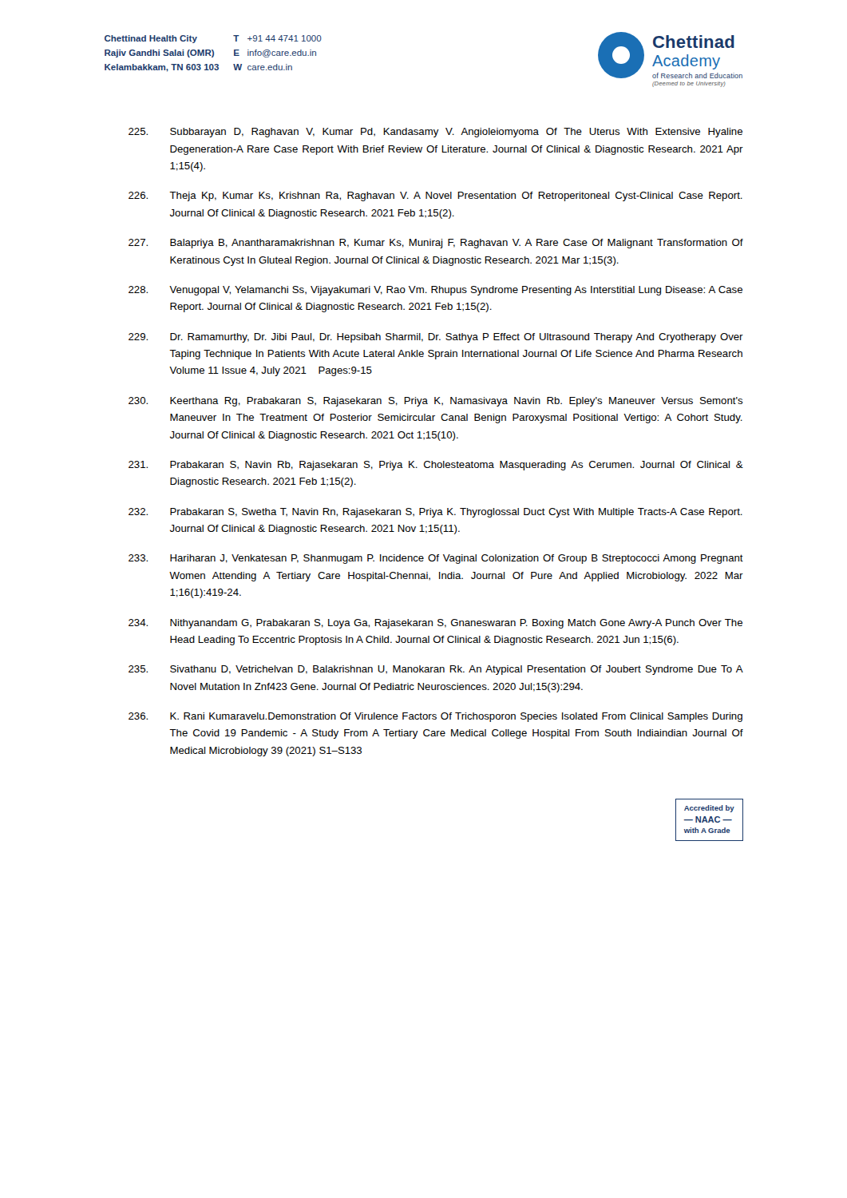Chettinad Health City
Rajiv Gandhi Salai (OMR)
Kelambakkam, TN 603 103
T +91 44 4741 1000
E info@care.edu.in
W care.edu.in
Chettinad
Academy
of Research and Education
(Deemed to be University)
225. Subbarayan D, Raghavan V, Kumar Pd, Kandasamy V. Angioleiomyoma Of The Uterus With Extensive Hyaline Degeneration-A Rare Case Report With Brief Review Of Literature. Journal Of Clinical & Diagnostic Research. 2021 Apr 1;15(4).
226. Theja Kp, Kumar Ks, Krishnan Ra, Raghavan V. A Novel Presentation Of Retroperitoneal Cyst-Clinical Case Report. Journal Of Clinical & Diagnostic Research. 2021 Feb 1;15(2).
227. Balapriya B, Anantharamakrishnan R, Kumar Ks, Muniraj F, Raghavan V. A Rare Case Of Malignant Transformation Of Keratinous Cyst In Gluteal Region. Journal Of Clinical & Diagnostic Research. 2021 Mar 1;15(3).
228. Venugopal V, Yelamanchi Ss, Vijayakumari V, Rao Vm. Rhupus Syndrome Presenting As Interstitial Lung Disease: A Case Report. Journal Of Clinical & Diagnostic Research. 2021 Feb 1;15(2).
229. Dr. Ramamurthy, Dr. Jibi Paul, Dr. Hepsibah Sharmil, Dr. Sathya P Effect Of Ultrasound Therapy And Cryotherapy Over Taping Technique In Patients With Acute Lateral Ankle Sprain International Journal Of Life Science And Pharma Research Volume 11 Issue 4, July 2021 Pages:9-15
230. Keerthana Rg, Prabakaran S, Rajasekaran S, Priya K, Namasivaya Navin Rb. Epley's Maneuver Versus Semont's Maneuver In The Treatment Of Posterior Semicircular Canal Benign Paroxysmal Positional Vertigo: A Cohort Study. Journal Of Clinical & Diagnostic Research. 2021 Oct 1;15(10).
231. Prabakaran S, Navin Rb, Rajasekaran S, Priya K. Cholesteatoma Masquerading As Cerumen. Journal Of Clinical & Diagnostic Research. 2021 Feb 1;15(2).
232. Prabakaran S, Swetha T, Navin Rn, Rajasekaran S, Priya K. Thyroglossal Duct Cyst With Multiple Tracts-A Case Report. Journal Of Clinical & Diagnostic Research. 2021 Nov 1;15(11).
233. Hariharan J, Venkatesan P, Shanmugam P. Incidence Of Vaginal Colonization Of Group B Streptococci Among Pregnant Women Attending A Tertiary Care Hospital-Chennai, India. Journal Of Pure And Applied Microbiology. 2022 Mar 1;16(1):419-24.
234. Nithyanandam G, Prabakaran S, Loya Ga, Rajasekaran S, Gnaneswaran P. Boxing Match Gone Awry-A Punch Over The Head Leading To Eccentric Proptosis In A Child. Journal Of Clinical & Diagnostic Research. 2021 Jun 1;15(6).
235. Sivathanu D, Vetrichelvan D, Balakrishnan U, Manokaran Rk. An Atypical Presentation Of Joubert Syndrome Due To A Novel Mutation In Znf423 Gene. Journal Of Pediatric Neurosciences. 2020 Jul;15(3):294.
236. K. Rani Kumaravelu.Demonstration Of Virulence Factors Of Trichosporon Species Isolated From Clinical Samples During The Covid 19 Pandemic - A Study From A Tertiary Care Medical College Hospital From South Indiaindian Journal Of Medical Microbiology 39 (2021) S1–S133
Accredited by
— NAAC —
with A Grade